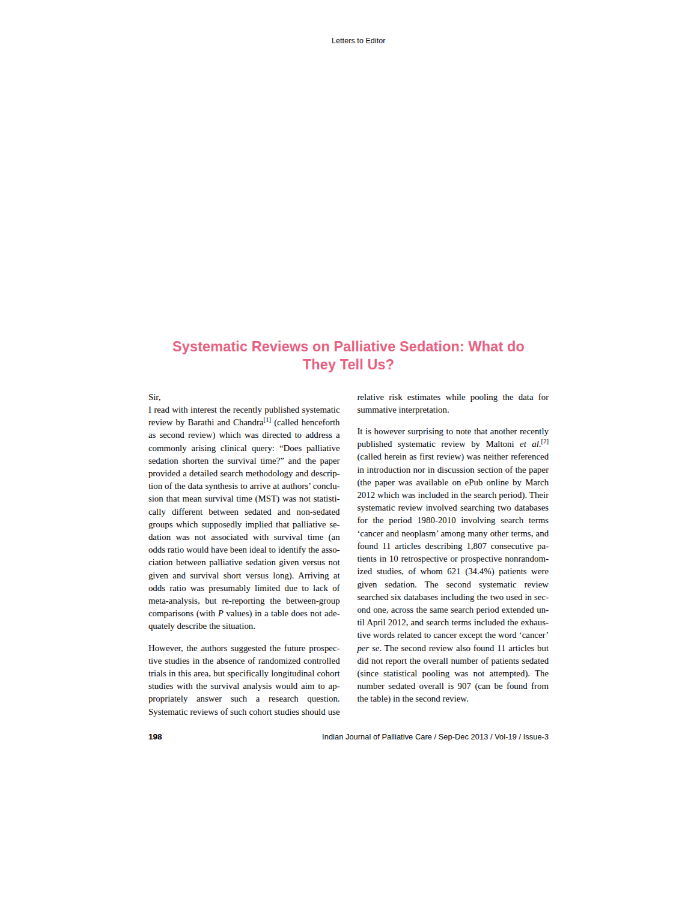Letters to Editor
Systematic Reviews on Palliative Sedation: What do
They Tell Us?
Sir,
I read with interest the recently published systematic review by Barathi and Chandra[1] (called henceforth as second review) which was directed to address a commonly arising clinical query: “Does palliative sedation shorten the survival time?” and the paper provided a detailed search methodology and description of the data synthesis to arrive at authors’ conclusion that mean survival time (MST) was not statistically different between sedated and non-sedated groups which supposedly implied that palliative sedation was not associated with survival time (an odds ratio would have been ideal to identify the association between palliative sedation given versus not given and survival short versus long). Arriving at odds ratio was presumably limited due to lack of meta-analysis, but re-reporting the between-group comparisons (with P values) in a table does not adequately describe the situation.
However, the authors suggested the future prospective studies in the absence of randomized controlled trials in this area, but specifically longitudinal cohort studies with the survival analysis would aim to appropriately answer such a research question. Systematic reviews of such cohort studies should use relative risk estimates while pooling the data for summative interpretation.
It is however surprising to note that another recently published systematic review by Maltoni et al.[2] (called herein as first review) was neither referenced in introduction nor in discussion section of the paper (the paper was available on ePub online by March 2012 which was included in the search period). Their systematic review involved searching two databases for the period 1980-2010 involving search terms ‘cancer and neoplasm’ among many other terms, and found 11 articles describing 1,807 consecutive patients in 10 retrospective or prospective nonrandomized studies, of whom 621 (34.4%) patients were given sedation. The second systematic review searched six databases including the two used in second one, across the same search period extended until April 2012, and search terms included the exhaustive words related to cancer except the word ‘cancer’ per se. The second review also found 11 articles but did not report the overall number of patients sedated (since statistical pooling was not attempted). The number sedated overall is 907 (can be found from the table) in the second review.
198 Indian Journal of Palliative Care / Sep-Dec 2013 / Vol-19 / Issue-3